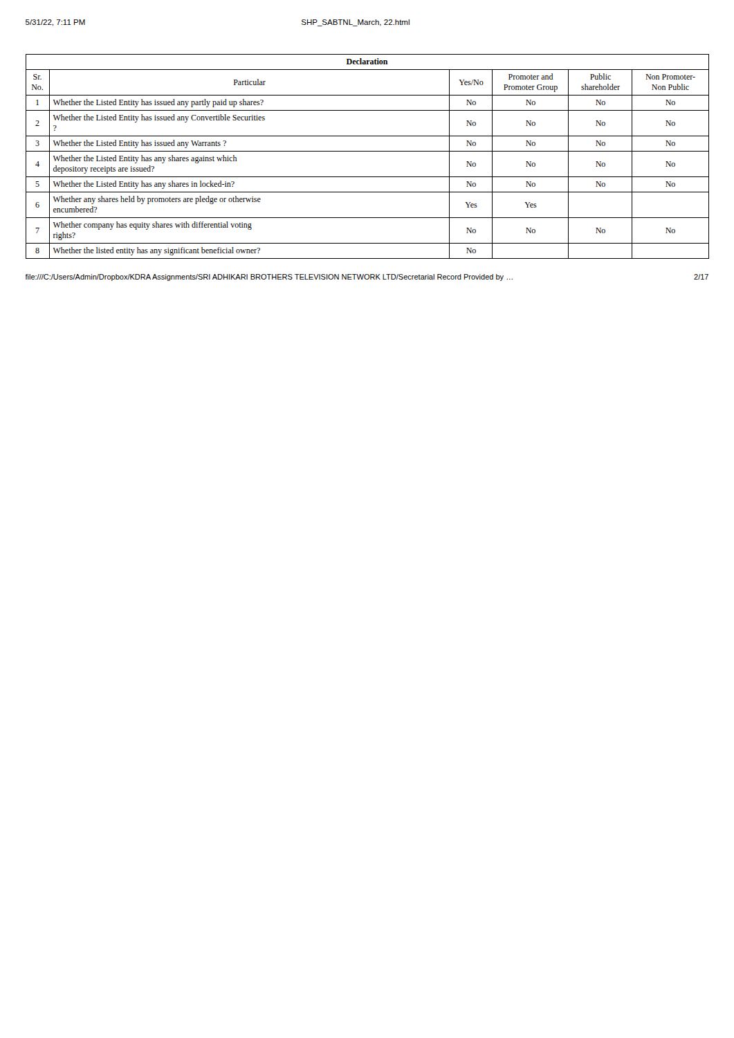5/31/22, 7:11 PM
SHP_SABTNL_March, 22.html
| Declaration |
| Sr. No. | Particular | Yes/No | Promoter and Promoter Group | Public shareholder | Non Promoter- Non Public |
| 1 | Whether the Listed Entity has issued any partly paid up shares? | No | No | No | No |
| 2 | Whether the Listed Entity has issued any Convertible Securities ? | No | No | No | No |
| 3 | Whether the Listed Entity has issued any Warrants ? | No | No | No | No |
| 4 | Whether the Listed Entity has any shares against which depository receipts are issued? | No | No | No | No |
| 5 | Whether the Listed Entity has any shares in locked-in? | No | No | No | No |
| 6 | Whether any shares held by promoters are pledge or otherwise encumbered? | Yes | Yes | | |
| 7 | Whether company has equity shares with differential voting rights? | No | No | No | No |
| 8 | Whether the listed entity has any significant beneficial owner? | No | | | |
file:///C:/Users/Admin/Dropbox/KDRA Assignments/SRI ADHIKARI BROTHERS TELEVISION NETWORK LTD/Secretarial Record Provided by …
2/17